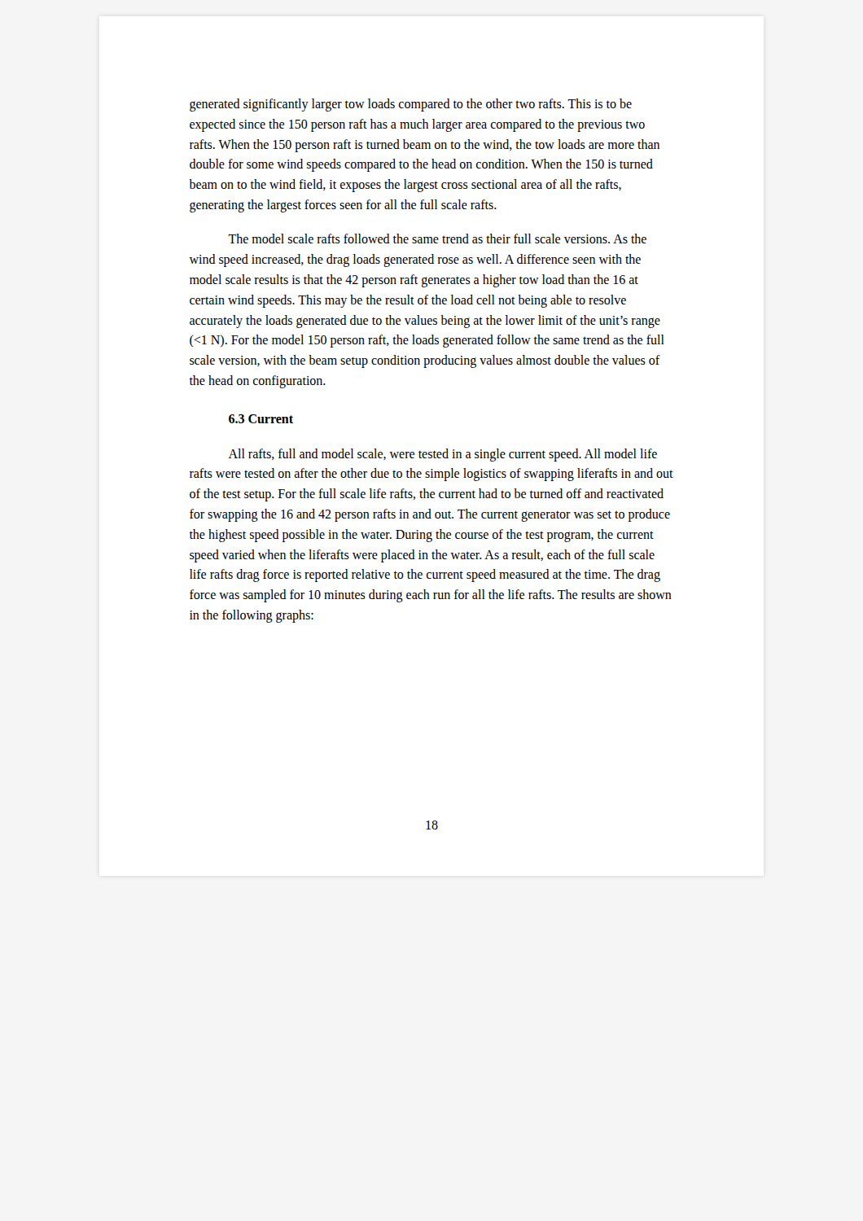generated significantly larger tow loads compared to the other two rafts. This is to be expected since the 150 person raft has a much larger area compared to the previous two rafts. When the 150 person raft is turned beam on to the wind, the tow loads are more than double for some wind speeds compared to the head on condition. When the 150 is turned beam on to the wind field, it exposes the largest cross sectional area of all the rafts, generating the largest forces seen for all the full scale rafts.
The model scale rafts followed the same trend as their full scale versions. As the wind speed increased, the drag loads generated rose as well. A difference seen with the model scale results is that the 42 person raft generates a higher tow load than the 16 at certain wind speeds. This may be the result of the load cell not being able to resolve accurately the loads generated due to the values being at the lower limit of the unit’s range (<1 N). For the model 150 person raft, the loads generated follow the same trend as the full scale version, with the beam setup condition producing values almost double the values of the head on configuration.
6.3 Current
All rafts, full and model scale, were tested in a single current speed. All model life rafts were tested on after the other due to the simple logistics of swapping liferafts in and out of the test setup. For the full scale life rafts, the current had to be turned off and reactivated for swapping the 16 and 42 person rafts in and out. The current generator was set to produce the highest speed possible in the water. During the course of the test program, the current speed varied when the liferafts were placed in the water. As a result, each of the full scale life rafts drag force is reported relative to the current speed measured at the time. The drag force was sampled for 10 minutes during each run for all the life rafts. The results are shown in the following graphs:
18